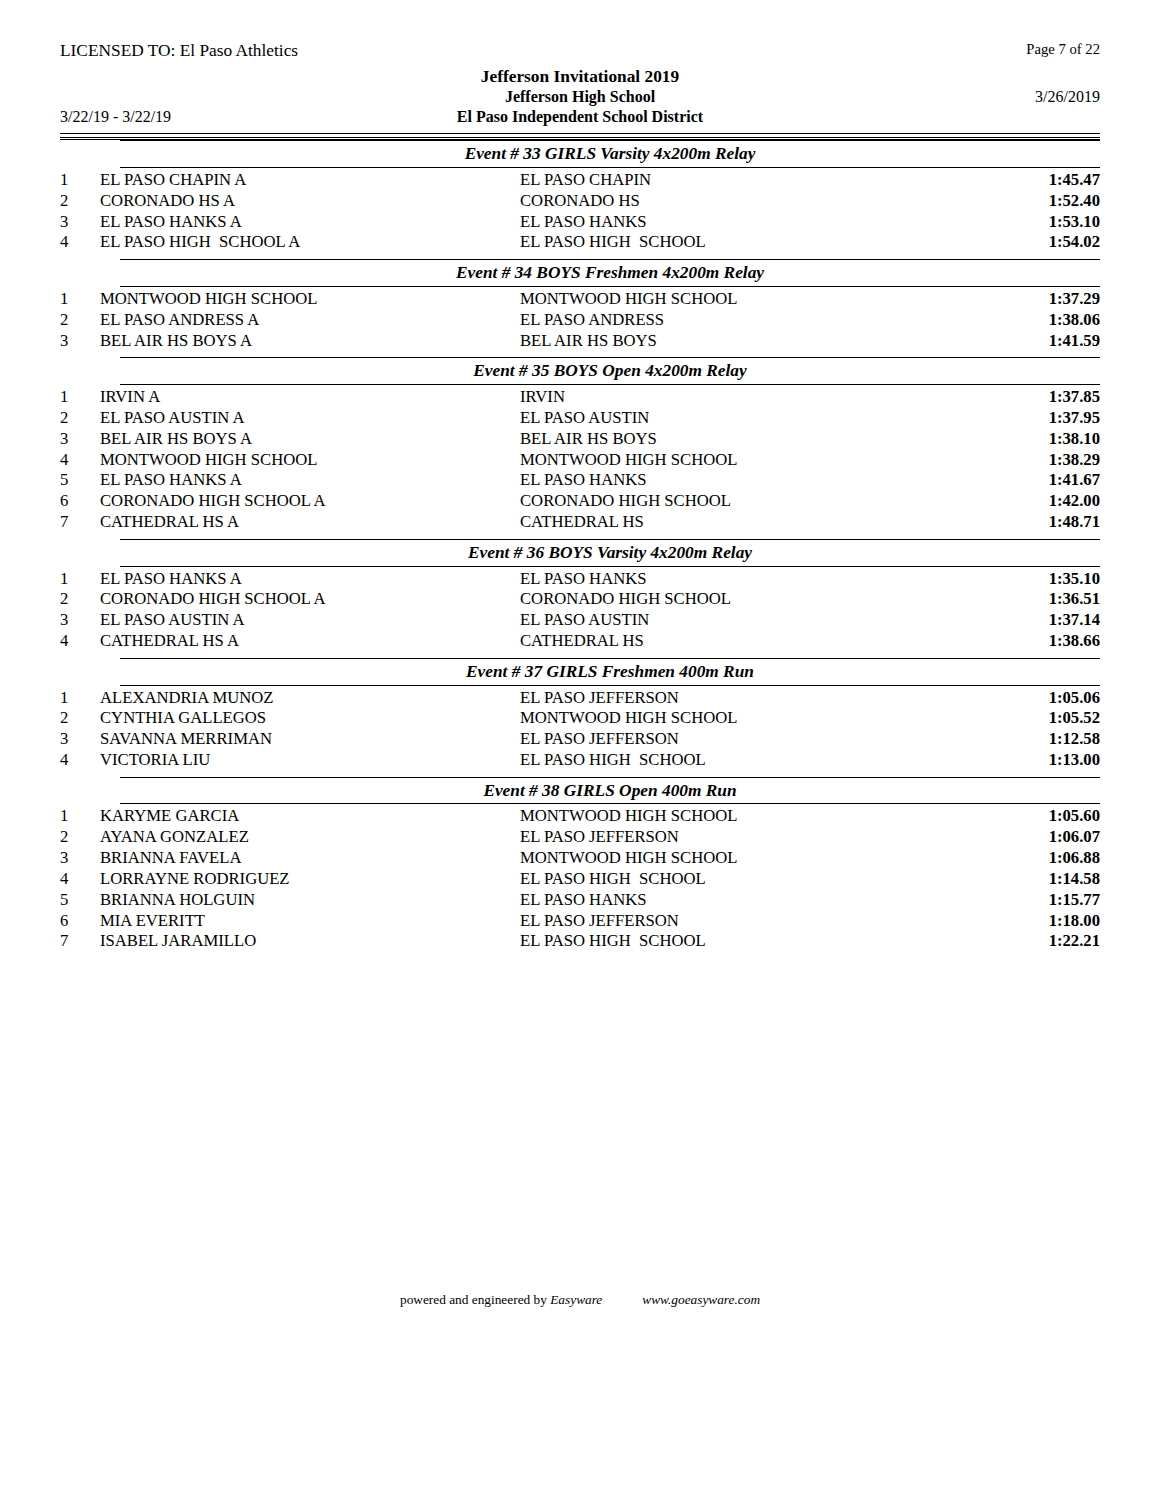LICENSED TO: El Paso Athletics
Page 7 of 22
Jefferson Invitational 2019
Jefferson High School
3/26/2019
3/22/19 - 3/22/19
El Paso Independent School District
Event # 33 GIRLS Varsity 4x200m Relay
| 1 | EL PASO CHAPIN A | EL PASO CHAPIN | 1:45.47 |
| 2 | CORONADO HS A | CORONADO HS | 1:52.40 |
| 3 | EL PASO HANKS A | EL PASO HANKS | 1:53.10 |
| 4 | EL PASO HIGH SCHOOL A | EL PASO HIGH SCHOOL | 1:54.02 |
Event # 34 BOYS Freshmen 4x200m Relay
| 1 | MONTWOOD HIGH SCHOOL | MONTWOOD HIGH SCHOOL | 1:37.29 |
| 2 | EL PASO ANDRESS A | EL PASO ANDRESS | 1:38.06 |
| 3 | BEL AIR HS BOYS A | BEL AIR HS BOYS | 1:41.59 |
Event # 35 BOYS Open 4x200m Relay
| 1 | IRVIN A | IRVIN | 1:37.85 |
| 2 | EL PASO AUSTIN A | EL PASO AUSTIN | 1:37.95 |
| 3 | BEL AIR HS BOYS A | BEL AIR HS BOYS | 1:38.10 |
| 4 | MONTWOOD HIGH SCHOOL | MONTWOOD HIGH SCHOOL | 1:38.29 |
| 5 | EL PASO HANKS A | EL PASO HANKS | 1:41.67 |
| 6 | CORONADO HIGH SCHOOL A | CORONADO HIGH SCHOOL | 1:42.00 |
| 7 | CATHEDRAL HS A | CATHEDRAL HS | 1:48.71 |
Event # 36 BOYS Varsity 4x200m Relay
| 1 | EL PASO HANKS A | EL PASO HANKS | 1:35.10 |
| 2 | CORONADO HIGH SCHOOL A | CORONADO HIGH SCHOOL | 1:36.51 |
| 3 | EL PASO AUSTIN A | EL PASO AUSTIN | 1:37.14 |
| 4 | CATHEDRAL HS A | CATHEDRAL HS | 1:38.66 |
Event # 37 GIRLS Freshmen 400m Run
| 1 | ALEXANDRIA MUNOZ | EL PASO JEFFERSON | 1:05.06 |
| 2 | CYNTHIA GALLEGOS | MONTWOOD HIGH SCHOOL | 1:05.52 |
| 3 | SAVANNA MERRIMAN | EL PASO JEFFERSON | 1:12.58 |
| 4 | VICTORIA LIU | EL PASO HIGH SCHOOL | 1:13.00 |
Event # 38 GIRLS Open 400m Run
| 1 | KARYME GARCIA | MONTWOOD HIGH SCHOOL | 1:05.60 |
| 2 | AYANA GONZALEZ | EL PASO JEFFERSON | 1:06.07 |
| 3 | BRIANNA FAVELA | MONTWOOD HIGH SCHOOL | 1:06.88 |
| 4 | LORRAYNE RODRIGUEZ | EL PASO HIGH SCHOOL | 1:14.58 |
| 5 | BRIANNA HOLGUIN | EL PASO HANKS | 1:15.77 |
| 6 | MIA EVERITT | EL PASO JEFFERSON | 1:18.00 |
| 7 | ISABEL JARAMILLO | EL PASO HIGH SCHOOL | 1:22.21 |
powered and engineered by Easyware www.goeasyware.com